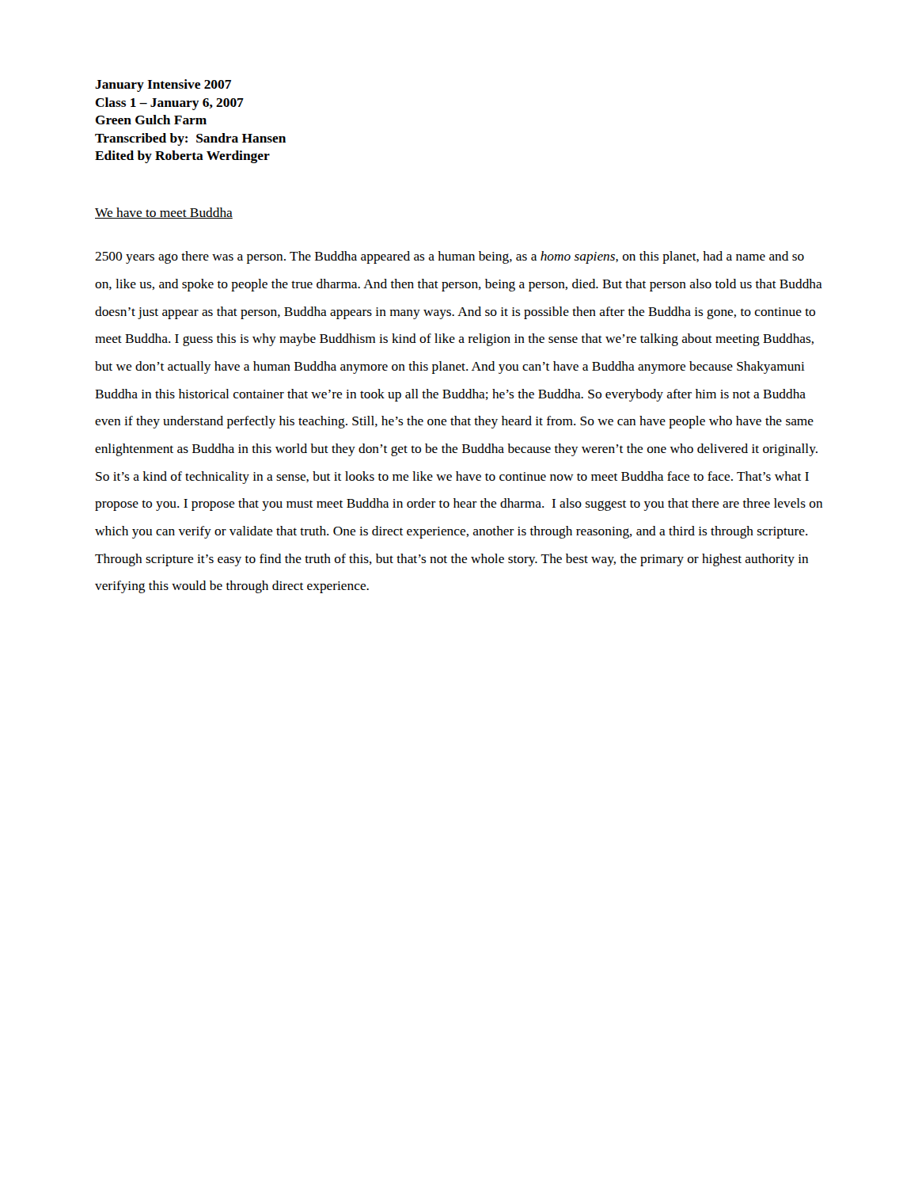January Intensive 2007
Class 1 – January 6, 2007
Green Gulch Farm
Transcribed by: Sandra Hansen
Edited by Roberta Werdinger
We have to meet Buddha
2500 years ago there was a person. The Buddha appeared as a human being, as a homo sapiens, on this planet, had a name and so on, like us, and spoke to people the true dharma. And then that person, being a person, died. But that person also told us that Buddha doesn’t just appear as that person, Buddha appears in many ways. And so it is possible then after the Buddha is gone, to continue to meet Buddha. I guess this is why maybe Buddhism is kind of like a religion in the sense that we’re talking about meeting Buddhas, but we don’t actually have a human Buddha anymore on this planet. And you can’t have a Buddha anymore because Shakyamuni Buddha in this historical container that we’re in took up all the Buddha; he’s the Buddha. So everybody after him is not a Buddha even if they understand perfectly his teaching. Still, he’s the one that they heard it from. So we can have people who have the same enlightenment as Buddha in this world but they don’t get to be the Buddha because they weren’t the one who delivered it originally. So it’s a kind of technicality in a sense, but it looks to me like we have to continue now to meet Buddha face to face. That’s what I propose to you. I propose that you must meet Buddha in order to hear the dharma. I also suggest to you that there are three levels on which you can verify or validate that truth. One is direct experience, another is through reasoning, and a third is through scripture. Through scripture it’s easy to find the truth of this, but that’s not the whole story. The best way, the primary or highest authority in verifying this would be through direct experience.